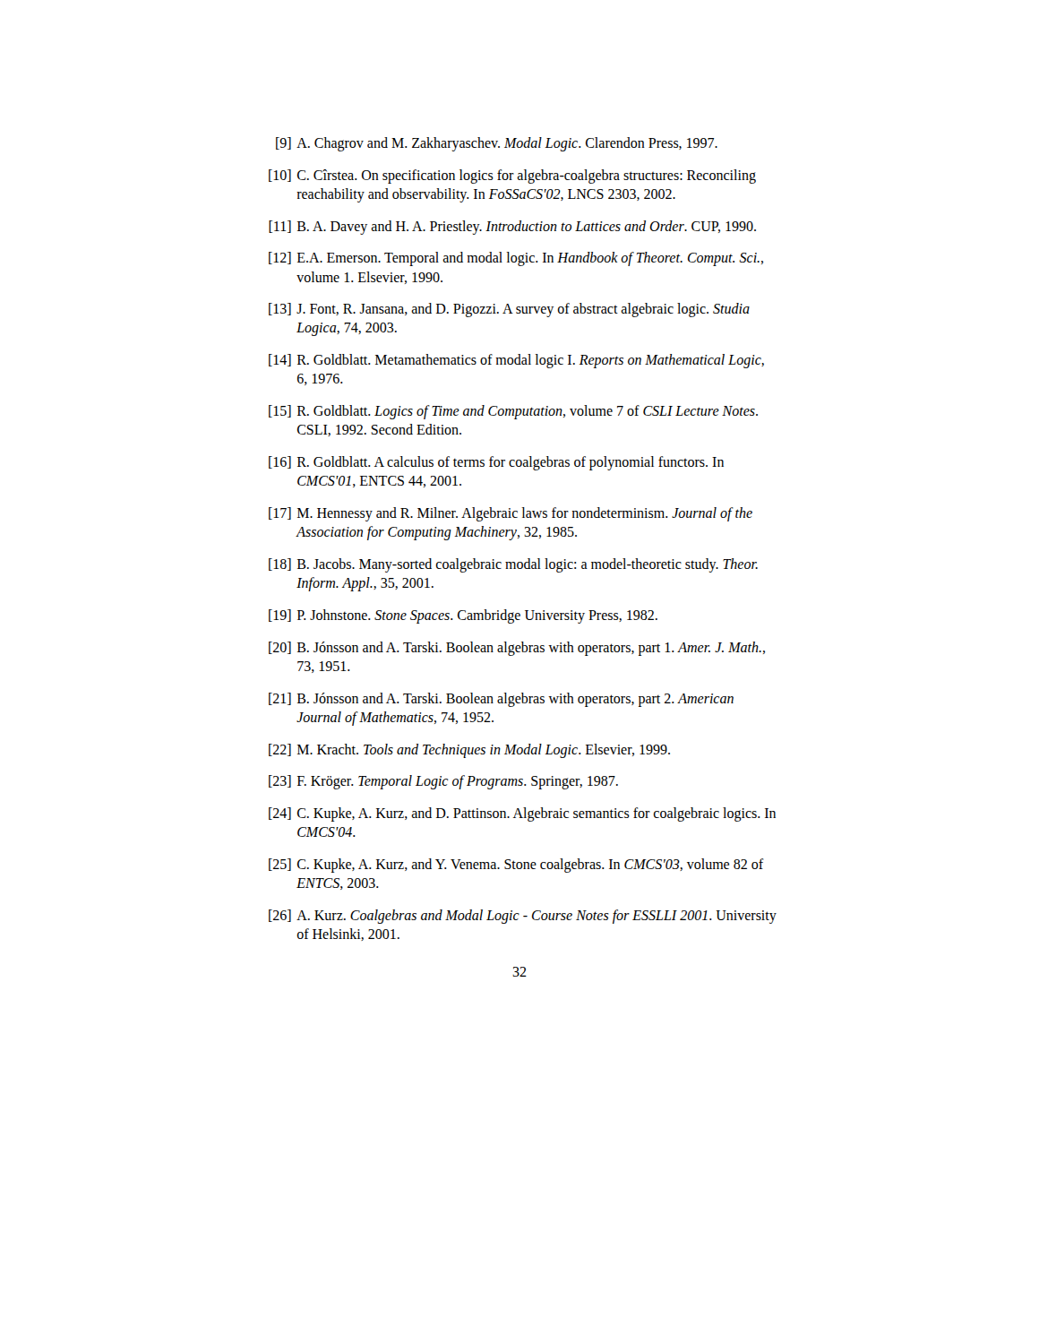[9] A. Chagrov and M. Zakharyaschev. Modal Logic. Clarendon Press, 1997.
[10] C. Cîrstea. On specification logics for algebra-coalgebra structures: Reconciling reachability and observability. In FoSSaCS'02, LNCS 2303, 2002.
[11] B. A. Davey and H. A. Priestley. Introduction to Lattices and Order. CUP, 1990.
[12] E.A. Emerson. Temporal and modal logic. In Handbook of Theoret. Comput. Sci., volume 1. Elsevier, 1990.
[13] J. Font, R. Jansana, and D. Pigozzi. A survey of abstract algebraic logic. Studia Logica, 74, 2003.
[14] R. Goldblatt. Metamathematics of modal logic I. Reports on Mathematical Logic, 6, 1976.
[15] R. Goldblatt. Logics of Time and Computation, volume 7 of CSLI Lecture Notes. CSLI, 1992. Second Edition.
[16] R. Goldblatt. A calculus of terms for coalgebras of polynomial functors. In CMCS'01, ENTCS 44, 2001.
[17] M. Hennessy and R. Milner. Algebraic laws for nondeterminism. Journal of the Association for Computing Machinery, 32, 1985.
[18] B. Jacobs. Many-sorted coalgebraic modal logic: a model-theoretic study. Theor. Inform. Appl., 35, 2001.
[19] P. Johnstone. Stone Spaces. Cambridge University Press, 1982.
[20] B. Jónsson and A. Tarski. Boolean algebras with operators, part 1. Amer. J. Math., 73, 1951.
[21] B. Jónsson and A. Tarski. Boolean algebras with operators, part 2. American Journal of Mathematics, 74, 1952.
[22] M. Kracht. Tools and Techniques in Modal Logic. Elsevier, 1999.
[23] F. Kröger. Temporal Logic of Programs. Springer, 1987.
[24] C. Kupke, A. Kurz, and D. Pattinson. Algebraic semantics for coalgebraic logics. In CMCS'04.
[25] C. Kupke, A. Kurz, and Y. Venema. Stone coalgebras. In CMCS'03, volume 82 of ENTCS, 2003.
[26] A. Kurz. Coalgebras and Modal Logic - Course Notes for ESSLLI 2001. University of Helsinki, 2001.
32